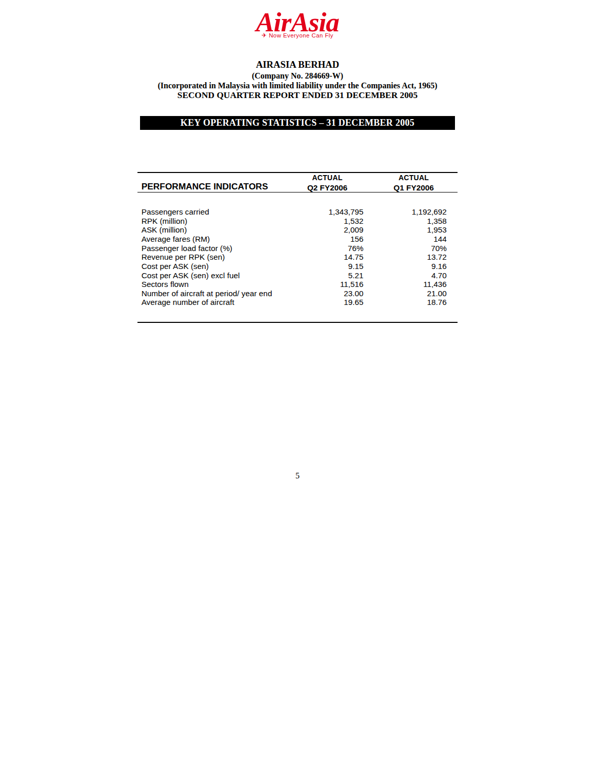AirAsia ✈ Now Everyone Can Fly
AIRASIA BERHAD
(Company No. 284669-W)
(Incorporated in Malaysia with limited liability under the Companies Act, 1965)
SECOND QUARTER REPORT ENDED 31 DECEMBER 2005
KEY OPERATING STATISTICS – 31 DECEMBER 2005
| | ACTUAL | | ACTUAL |
| PERFORMANCE INDICATORS | Q2 FY2006 | | Q1 FY2006 |
| Passengers carried | 1,343,795 | | 1,192,692 |
| RPK (million) | 1,532 | | 1,358 |
| ASK (million) | 2,009 | | 1,953 |
| Average fares (RM) | 156 | | 144 |
| Passenger load factor (%) | 76% | | 70% |
| Revenue per RPK (sen) | 14.75 | | 13.72 |
| Cost per ASK (sen) | 9.15 | | 9.16 |
| Cost per ASK (sen) excl fuel | 5.21 | | 4.70 |
| Sectors flown | 11,516 | | 11,436 |
| Number of aircraft at period/ year end | 23.00 | | 21.00 |
| Average number of aircraft | 19.65 | | 18.76 |
5